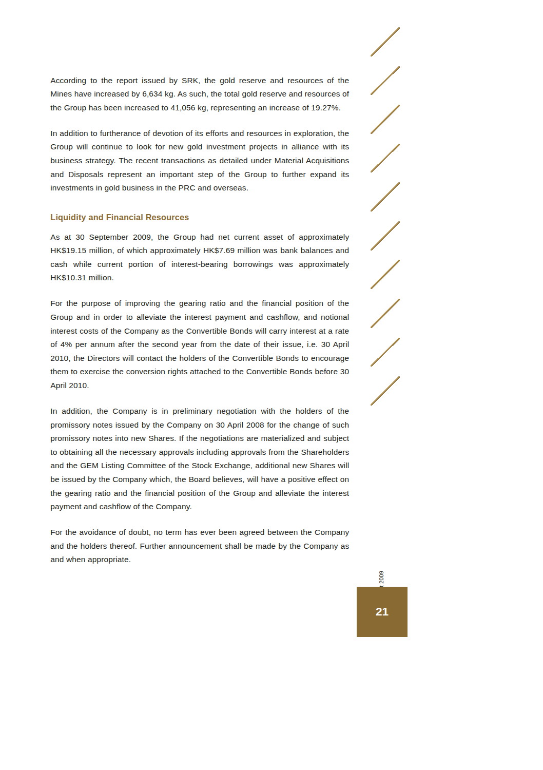According to the report issued by SRK, the gold reserve and resources of the Mines have increased by 6,634 kg. As such, the total gold reserve and resources of the Group has been increased to 41,056 kg, representing an increase of 19.27%.
In addition to furtherance of devotion of its efforts and resources in exploration, the Group will continue to look for new gold investment projects in alliance with its business strategy. The recent transactions as detailed under Material Acquisitions and Disposals represent an important step of the Group to further expand its investments in gold business in the PRC and overseas.
Liquidity and Financial Resources
As at 30 September 2009, the Group had net current asset of approximately HK$19.15 million, of which approximately HK$7.69 million was bank balances and cash while current portion of interest-bearing borrowings was approximately HK$10.31 million.
For the purpose of improving the gearing ratio and the financial position of the Group and in order to alleviate the interest payment and cashflow, and notional interest costs of the Company as the Convertible Bonds will carry interest at a rate of 4% per annum after the second year from the date of their issue, i.e. 30 April 2010, the Directors will contact the holders of the Convertible Bonds to encourage them to exercise the conversion rights attached to the Convertible Bonds before 30 April 2010.
In addition, the Company is in preliminary negotiation with the holders of the promissory notes issued by the Company on 30 April 2008 for the change of such promissory notes into new Shares. If the negotiations are materialized and subject to obtaining all the necessary approvals including approvals from the Shareholders and the GEM Listing Committee of the Stock Exchange, additional new Shares will be issued by the Company which, the Board believes, will have a positive effect on the gearing ratio and the financial position of the Group and alleviate the interest payment and cashflow of the Company.
For the avoidance of doubt, no term has ever been agreed between the Company and the holders thereof. Further announcement shall be made by the Company as and when appropriate.
Grand T G Gold Holdings Limited Interim Report 2009
21